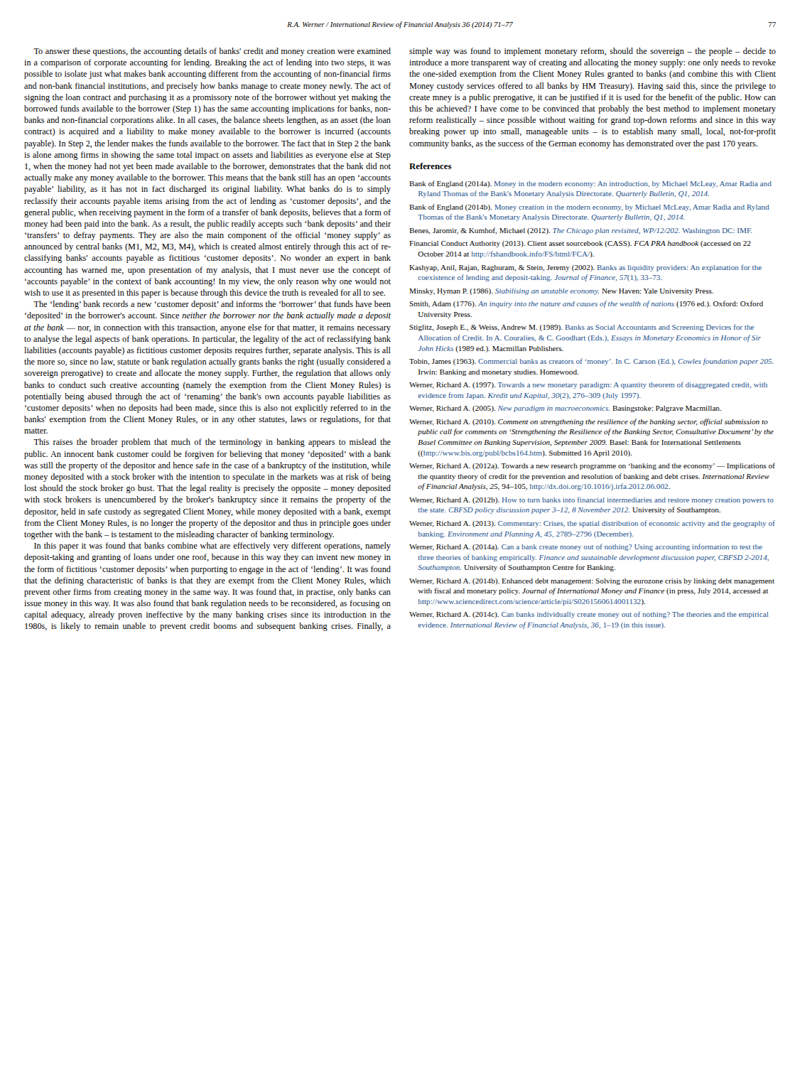R.A. Werner / International Review of Financial Analysis 36 (2014) 71–77 77
To answer these questions, the accounting details of banks' credit and money creation were examined in a comparison of corporate accounting for lending. Breaking the act of lending into two steps, it was possible to isolate just what makes bank accounting different from the accounting of non-financial firms and non-bank financial institutions, and precisely how banks manage to create money newly. The act of signing the loan contract and purchasing it as a promissory note of the borrower without yet making the borrowed funds available to the borrower (Step 1) has the same accounting implications for banks, non-banks and non-financial corporations alike. In all cases, the balance sheets lengthen, as an asset (the loan contract) is acquired and a liability to make money available to the borrower is incurred (accounts payable). In Step 2, the lender makes the funds available to the borrower. The fact that in Step 2 the bank is alone among firms in showing the same total impact on assets and liabilities as everyone else at Step 1, when the money had not yet been made available to the borrower, demonstrates that the bank did not actually make any money available to the borrower. This means that the bank still has an open ‘accounts payable’ liability, as it has not in fact discharged its original liability. What banks do is to simply reclassify their accounts payable items arising from the act of lending as ‘customer deposits’, and the general public, when receiving payment in the form of a transfer of bank deposits, believes that a form of money had been paid into the bank. As a result, the public readily accepts such ‘bank deposits’ and their ‘transfers’ to defray payments. They are also the main component of the official ‘money supply’ as announced by central banks (M1, M2, M3, M4), which is created almost entirely through this act of re-classifying banks' accounts payable as fictitious ‘customer deposits’. No wonder an expert in bank accounting has warned me, upon presentation of my analysis, that I must never use the concept of ‘accounts payable’ in the context of bank accounting! In my view, the only reason why one would not wish to use it as presented in this paper is because through this device the truth is revealed for all to see.
The ‘lending’ bank records a new ‘customer deposit’ and informs the ‘borrower’ that funds have been ‘deposited’ in the borrower's account. Since neither the borrower nor the bank actually made a deposit at the bank — nor, in connection with this transaction, anyone else for that matter, it remains necessary to analyse the legal aspects of bank operations. In particular, the legality of the act of reclassifying bank liabilities (accounts payable) as fictitious customer deposits requires further, separate analysis. This is all the more so, since no law, statute or bank regulation actually grants banks the right (usually considered a sovereign prerogative) to create and allocate the money supply. Further, the regulation that allows only banks to conduct such creative accounting (namely the exemption from the Client Money Rules) is potentially being abused through the act of ‘renaming’ the bank's own accounts payable liabilities as ‘customer deposits’ when no deposits had been made, since this is also not explicitly referred to in the banks' exemption from the Client Money Rules, or in any other statutes, laws or regulations, for that matter.
This raises the broader problem that much of the terminology in banking appears to mislead the public. An innocent bank customer could be forgiven for believing that money ‘deposited’ with a bank was still the property of the depositor and hence safe in the case of a bankruptcy of the institution, while money deposited with a stock broker with the intention to speculate in the markets was at risk of being lost should the stock broker go bust. That the legal reality is precisely the opposite – money deposited with stock brokers is unencumbered by the broker's bankruptcy since it remains the property of the depositor, held in safe custody as segregated Client Money, while money deposited with a bank, exempt from the Client Money Rules, is no longer the property of the depositor and thus in principle goes under together with the bank – is testament to the misleading character of banking terminology.
In this paper it was found that banks combine what are effectively very different operations, namely deposit-taking and granting of loans under one roof, because in this way they can invent new money in the form of fictitious ‘customer deposits’ when purporting to engage in the act of ‘lending’. It was found that the defining characteristic of banks is that they are exempt from the Client Money Rules, which prevent other firms from creating money in the same way. It was found that, in practise, only banks can issue money in this way. It was also found that bank regulation needs to be reconsidered, as focusing on capital adequacy, already proven ineffective by the many banking crises since its introduction in the 1980s, is likely to remain unable to prevent credit booms and subsequent banking crises. Finally, a simple way was found to implement monetary reform, should the sovereign – the people – decide to introduce a more transparent way of creating and allocating the money supply: one only needs to revoke the one-sided exemption from the Client Money Rules granted to banks (and combine this with Client Money custody services offered to all banks by HM Treasury). Having said this, since the privilege to create mney is a public prerogative, it can be justified if it is used for the benefit of the public. How can this be achieved? I have come to be convinced that probably the best method to implement monetary reform realistically – since possible without waiting for grand top-down reforms and since in this way breaking power up into small, manageable units – is to establish many small, local, not-for-profit community banks, as the success of the German economy has demonstrated over the past 170 years.
References
Bank of England (2014a). Money in the modern economy: An introduction, by Michael McLeay, Amar Radia and Ryland Thomas of the Bank's Monetary Analysis Directorate. Quarterly Bulletin, Q1, 2014.
Bank of England (2014b). Money creation in the modern economy, by Michael McLeay, Amar Radia and Ryland Thomas of the Bank's Monetary Analysis Directorate. Quarterly Bulletin, Q1, 2014.
Benes, Jaromir, & Kumhof, Michael (2012). The Chicago plan revisited, WP/12/202. Washington DC: IMF.
Financial Conduct Authority (2013). Client asset sourcebook (CASS). FCA PRA handbook (accessed on 22 October 2014 at http://fshandbook.info/FS/html/FCA/).
Kashyap, Anil, Rajan, Raghuram, & Stein, Jeremy (2002). Banks as liquidity providers: An explanation for the coexistence of lending and deposit-taking. Journal of Finance, 57(1), 33–73.
Minsky, Hyman P. (1986). Stabilising an unstable economy. New Haven: Yale University Press.
Smith, Adam (1776). An inquiry into the nature and causes of the wealth of nations (1976 ed.). Oxford: Oxford University Press.
Stiglitz, Joseph E., & Weiss, Andrew M. (1989). Banks as Social Accountants and Screening Devices for the Allocation of Credit. In A. Couralies, & C. Goodhart (Eds.), Essays in Monetary Economics in Honor of Sir John Hicks (1989 ed.). Macmillan Publishers.
Tobin, James (1963). Commercial banks as creators of ‘money’. In C. Carson (Ed.), Cowles foundation paper 205. Irwin: Banking and monetary studies. Homewood.
Werner, Richard A. (1997). Towards a new monetary paradigm: A quantity theorem of disaggregated credit, with evidence from Japan. Kredit und Kapital, 30(2), 276–309 (July 1997).
Werner, Richard A. (2005). New paradigm in macroeconomics. Basingstoke: Palgrave Macmillan.
Werner, Richard A. (2010). Comment on strengthening the resilience of the banking sector, official submission to public call for comments on ‘Strengthening the Resilience of the Banking Sector, Consultative Document’ by the Basel Committee on Banking Supervision, September 2009. Basel: Bank for International Settlements ((http://www.bis.org/publ/bcbs164.htm). Submitted 16 April 2010).
Werner, Richard A. (2012a). Towards a new research programme on ‘banking and the economy’ — Implications of the quantity theory of credit for the prevention and resolution of banking and debt crises. International Review of Financial Analysis, 25, 94–105, http://dx.doi.org/10.1016/j.irfa.2012.06.002.
Werner, Richard A. (2012b). How to turn banks into financial intermediaries and restore money creation powers to the state. CBFSD policy discussion paper 3–12, 8 November 2012. University of Southampton.
Werner, Richard A. (2013). Commentary: Crises, the spatial distribution of economic activity and the geography of banking. Environment and Planning A, 45, 2789–2796 (December).
Werner, Richard A. (2014a). Can a bank create money out of nothing? Using accounting information to test the three theories of banking empirically. Finance and sustainable development discussion paper, CBFSD 2-2014, Southampton. University of Southampton Centre for Banking.
Werner, Richard A. (2014b). Enhanced debt management: Solving the eurozone crisis by linking debt management with fiscal and monetary policy. Journal of International Money and Finance (in press, July 2014, accessed at http://www.sciencedirect.com/science/article/pii/S0261560614001132).
Werner, Richard A. (2014c). Can banks individually create money out of nothing? The theories and the empirical evidence. International Review of Financial Analysis, 36, 1–19 (in this issue).